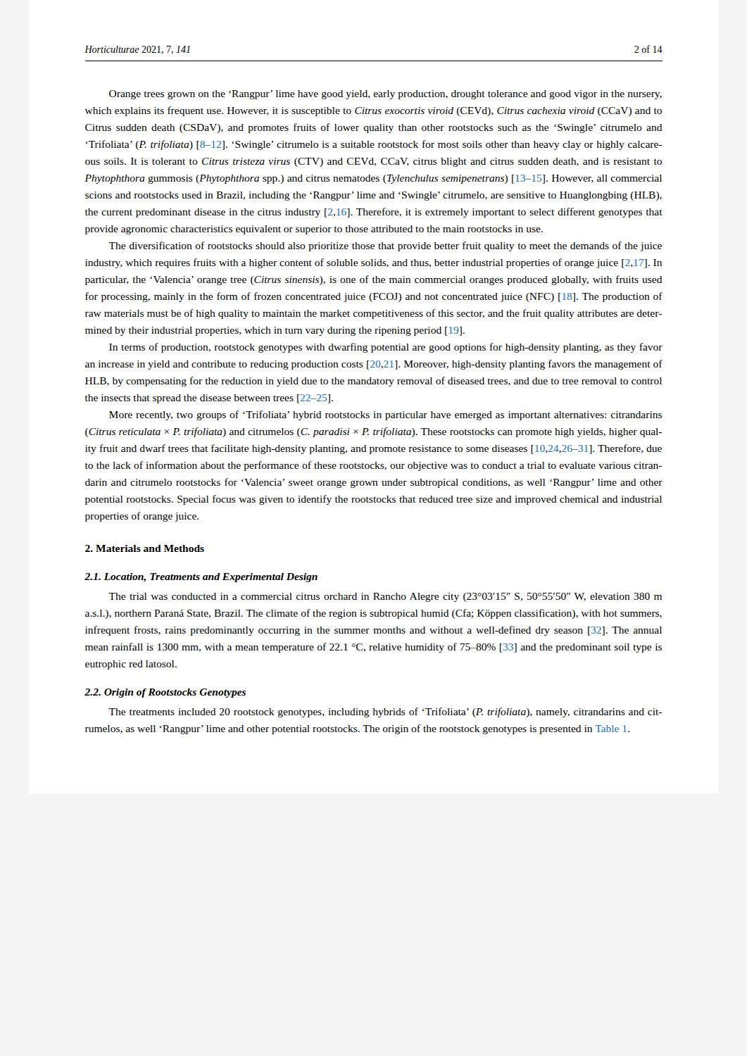Horticulturae 2021, 7, 141
2 of 14
Orange trees grown on the ‘Rangpur’ lime have good yield, early production, drought tolerance and good vigor in the nursery, which explains its frequent use. However, it is susceptible to Citrus exocortis viroid (CEVd), Citrus cachexia viroid (CCaV) and to Citrus sudden death (CSDaV), and promotes fruits of lower quality than other rootstocks such as the ‘Swingle’ citrumelo and ‘Trifoliata’ (P. trifoliata) [8–12]. ‘Swingle’ citrumelo is a suitable rootstock for most soils other than heavy clay or highly calcareous soils. It is tolerant to Citrus tristeza virus (CTV) and CEVd, CCaV, citrus blight and citrus sudden death, and is resistant to Phytophthora gummosis (Phytophthora spp.) and citrus nematodes (Tylenchulus semipenetrans) [13–15]. However, all commercial scions and rootstocks used in Brazil, including the ‘Rangpur’ lime and ‘Swingle’ citrumelo, are sensitive to Huanglongbing (HLB), the current predominant disease in the citrus industry [2,16]. Therefore, it is extremely important to select different genotypes that provide agronomic characteristics equivalent or superior to those attributed to the main rootstocks in use.
The diversification of rootstocks should also prioritize those that provide better fruit quality to meet the demands of the juice industry, which requires fruits with a higher content of soluble solids, and thus, better industrial properties of orange juice [2,17]. In particular, the ‘Valencia’ orange tree (Citrus sinensis), is one of the main commercial oranges produced globally, with fruits used for processing, mainly in the form of frozen concentrated juice (FCOJ) and not concentrated juice (NFC) [18]. The production of raw materials must be of high quality to maintain the market competitiveness of this sector, and the fruit quality attributes are determined by their industrial properties, which in turn vary during the ripening period [19].
In terms of production, rootstock genotypes with dwarfing potential are good options for high-density planting, as they favor an increase in yield and contribute to reducing production costs [20,21]. Moreover, high-density planting favors the management of HLB, by compensating for the reduction in yield due to the mandatory removal of diseased trees, and due to tree removal to control the insects that spread the disease between trees [22–25].
More recently, two groups of ‘Trifoliata’ hybrid rootstocks in particular have emerged as important alternatives: citrandarins (Citrus reticulata × P. trifoliata) and citrumelos (C. paradisi × P. trifoliata). These rootstocks can promote high yields, higher quality fruit and dwarf trees that facilitate high-density planting, and promote resistance to some diseases [10,24,26–31]. Therefore, due to the lack of information about the performance of these rootstocks, our objective was to conduct a trial to evaluate various citrandarin and citrumelo rootstocks for ‘Valencia’ sweet orange grown under subtropical conditions, as well ‘Rangpur’ lime and other potential rootstocks. Special focus was given to identify the rootstocks that reduced tree size and improved chemical and industrial properties of orange juice.
2. Materials and Methods
2.1. Location, Treatments and Experimental Design
The trial was conducted in a commercial citrus orchard in Rancho Alegre city (23°03′15″ S, 50°55′50″ W, elevation 380 m a.s.l.), northern Paraná State, Brazil. The climate of the region is subtropical humid (Cfa; Köppen classification), with hot summers, infrequent frosts, rains predominantly occurring in the summer months and without a well-defined dry season [32]. The annual mean rainfall is 1300 mm, with a mean temperature of 22.1 °C, relative humidity of 75–80% [33] and the predominant soil type is eutrophic red latosol.
2.2. Origin of Rootstocks Genotypes
The treatments included 20 rootstock genotypes, including hybrids of ‘Trifoliata’ (P. trifoliata), namely, citrandarins and citrumelos, as well ‘Rangpur’ lime and other potential rootstocks. The origin of the rootstock genotypes is presented in Table 1.